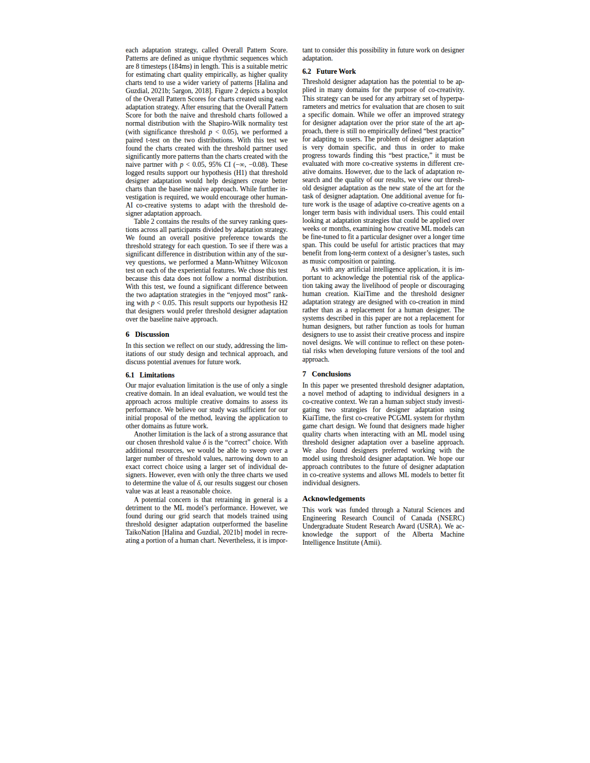each adaptation strategy, called Overall Pattern Score. Patterns are defined as unique rhythmic sequences which are 8 timesteps (184ms) in length. This is a suitable metric for estimating chart quality empirically, as higher quality charts tend to use a wider variety of patterns [Halina and Guzdial, 2021b; 5argon, 2018]. Figure 2 depicts a boxplot of the Overall Pattern Scores for charts created using each adaptation strategy. After ensuring that the Overall Pattern Score for both the naive and threshold charts followed a normal distribution with the Shapiro-Wilk normality test (with significance threshold p < 0.05), we performed a paired t-test on the two distributions. With this test we found the charts created with the threshold partner used significantly more patterns than the charts created with the naive partner with p < 0.05, 95% CI (−∞, −0.08). These logged results support our hypothesis (H1) that threshold designer adaptation would help designers create better charts than the baseline naive approach. While further investigation is required, we would encourage other human-AI co-creative systems to adapt with the threshold designer adaptation approach.
Table 2 contains the results of the survey ranking questions across all participants divided by adaptation strategy. We found an overall positive preference towards the threshold strategy for each question. To see if there was a significant difference in distribution within any of the survey questions, we performed a Mann-Whitney Wilcoxon test on each of the experiential features. We chose this test because this data does not follow a normal distribution. With this test, we found a significant difference between the two adaptation strategies in the “enjoyed most” ranking with p < 0.05. This result supports our hypothesis H2 that designers would prefer threshold designer adaptation over the baseline naive approach.
6 Discussion
In this section we reflect on our study, addressing the limitations of our study design and technical approach, and discuss potential avenues for future work.
6.1 Limitations
Our major evaluation limitation is the use of only a single creative domain. In an ideal evaluation, we would test the approach across multiple creative domains to assess its performance. We believe our study was sufficient for our initial proposal of the method, leaving the application to other domains as future work.
Another limitation is the lack of a strong assurance that our chosen threshold value δ is the “correct” choice. With additional resources, we would be able to sweep over a larger number of threshold values, narrowing down to an exact correct choice using a larger set of individual designers. However, even with only the three charts we used to determine the value of δ, our results suggest our chosen value was at least a reasonable choice.
A potential concern is that retraining in general is a detriment to the ML model’s performance. However, we found during our grid search that models trained using threshold designer adaptation outperformed the baseline TaikoNation [Halina and Guzdial, 2021b] model in recreating a portion of a human chart. Nevertheless, it is important to consider this possibility in future work on designer adaptation.
6.2 Future Work
Threshold designer adaptation has the potential to be applied in many domains for the purpose of co-creativity. This strategy can be used for any arbitrary set of hyperparameters and metrics for evaluation that are chosen to suit a specific domain. While we offer an improved strategy for designer adaptation over the prior state of the art approach, there is still no empirically defined “best practice” for adapting to users. The problem of designer adaptation is very domain specific, and thus in order to make progress towards finding this “best practice,” it must be evaluated with more co-creative systems in different creative domains. However, due to the lack of adaptation research and the quality of our results, we view our threshold designer adaptation as the new state of the art for the task of designer adaptation. One additional avenue for future work is the usage of adaptive co-creative agents on a longer term basis with individual users. This could entail looking at adaptation strategies that could be applied over weeks or months, examining how creative ML models can be fine-tuned to fit a particular designer over a longer time span. This could be useful for artistic practices that may benefit from long-term context of a designer’s tastes, such as music composition or painting.
As with any artificial intelligence application, it is important to acknowledge the potential risk of the application taking away the livelihood of people or discouraging human creation. KiaiTime and the threshold designer adaptation strategy are designed with co-creation in mind rather than as a replacement for a human designer. The systems described in this paper are not a replacement for human designers, but rather function as tools for human designers to use to assist their creative process and inspire novel designs. We will continue to reflect on these potential risks when developing future versions of the tool and approach.
7 Conclusions
In this paper we presented threshold designer adaptation, a novel method of adapting to individual designers in a co-creative context. We ran a human subject study investigating two strategies for designer adaptation using KiaiTime, the first co-creative PCGML system for rhythm game chart design. We found that designers made higher quality charts when interacting with an ML model using threshold designer adaptation over a baseline approach. We also found designers preferred working with the model using threshold designer adaptation. We hope our approach contributes to the future of designer adaptation in co-creative systems and allows ML models to better fit individual designers.
Acknowledgements
This work was funded through a Natural Sciences and Engineering Research Council of Canada (NSERC) Undergraduate Student Research Award (USRA). We acknowledge the support of the Alberta Machine Intelligence Institute (Amii).